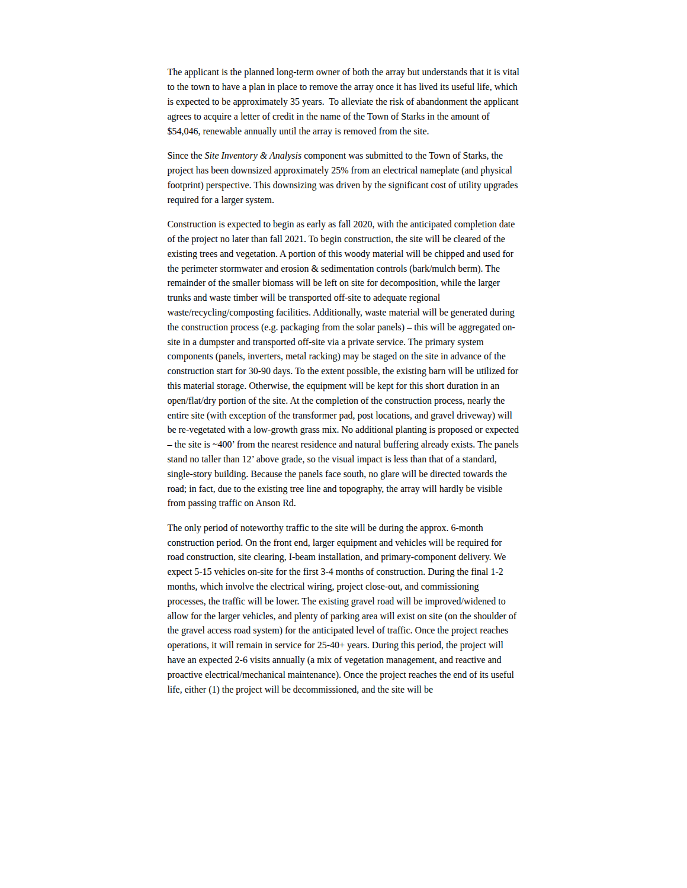The applicant is the planned long-term owner of both the array but understands that it is vital to the town to have a plan in place to remove the array once it has lived its useful life, which is expected to be approximately 35 years. To alleviate the risk of abandonment the applicant agrees to acquire a letter of credit in the name of the Town of Starks in the amount of $54,046, renewable annually until the array is removed from the site.
Since the Site Inventory & Analysis component was submitted to the Town of Starks, the project has been downsized approximately 25% from an electrical nameplate (and physical footprint) perspective. This downsizing was driven by the significant cost of utility upgrades required for a larger system.
Construction is expected to begin as early as fall 2020, with the anticipated completion date of the project no later than fall 2021. To begin construction, the site will be cleared of the existing trees and vegetation. A portion of this woody material will be chipped and used for the perimeter stormwater and erosion & sedimentation controls (bark/mulch berm). The remainder of the smaller biomass will be left on site for decomposition, while the larger trunks and waste timber will be transported off-site to adequate regional waste/recycling/composting facilities. Additionally, waste material will be generated during the construction process (e.g. packaging from the solar panels) – this will be aggregated on-site in a dumpster and transported off-site via a private service. The primary system components (panels, inverters, metal racking) may be staged on the site in advance of the construction start for 30-90 days. To the extent possible, the existing barn will be utilized for this material storage. Otherwise, the equipment will be kept for this short duration in an open/flat/dry portion of the site. At the completion of the construction process, nearly the entire site (with exception of the transformer pad, post locations, and gravel driveway) will be re-vegetated with a low-growth grass mix. No additional planting is proposed or expected – the site is ~400’ from the nearest residence and natural buffering already exists. The panels stand no taller than 12’ above grade, so the visual impact is less than that of a standard, single-story building. Because the panels face south, no glare will be directed towards the road; in fact, due to the existing tree line and topography, the array will hardly be visible from passing traffic on Anson Rd.
The only period of noteworthy traffic to the site will be during the approx. 6-month construction period. On the front end, larger equipment and vehicles will be required for road construction, site clearing, I-beam installation, and primary-component delivery. We expect 5-15 vehicles on-site for the first 3-4 months of construction. During the final 1-2 months, which involve the electrical wiring, project close-out, and commissioning processes, the traffic will be lower. The existing gravel road will be improved/widened to allow for the larger vehicles, and plenty of parking area will exist on site (on the shoulder of the gravel access road system) for the anticipated level of traffic. Once the project reaches operations, it will remain in service for 25-40+ years. During this period, the project will have an expected 2-6 visits annually (a mix of vegetation management, and reactive and proactive electrical/mechanical maintenance). Once the project reaches the end of its useful life, either (1) the project will be decommissioned, and the site will be